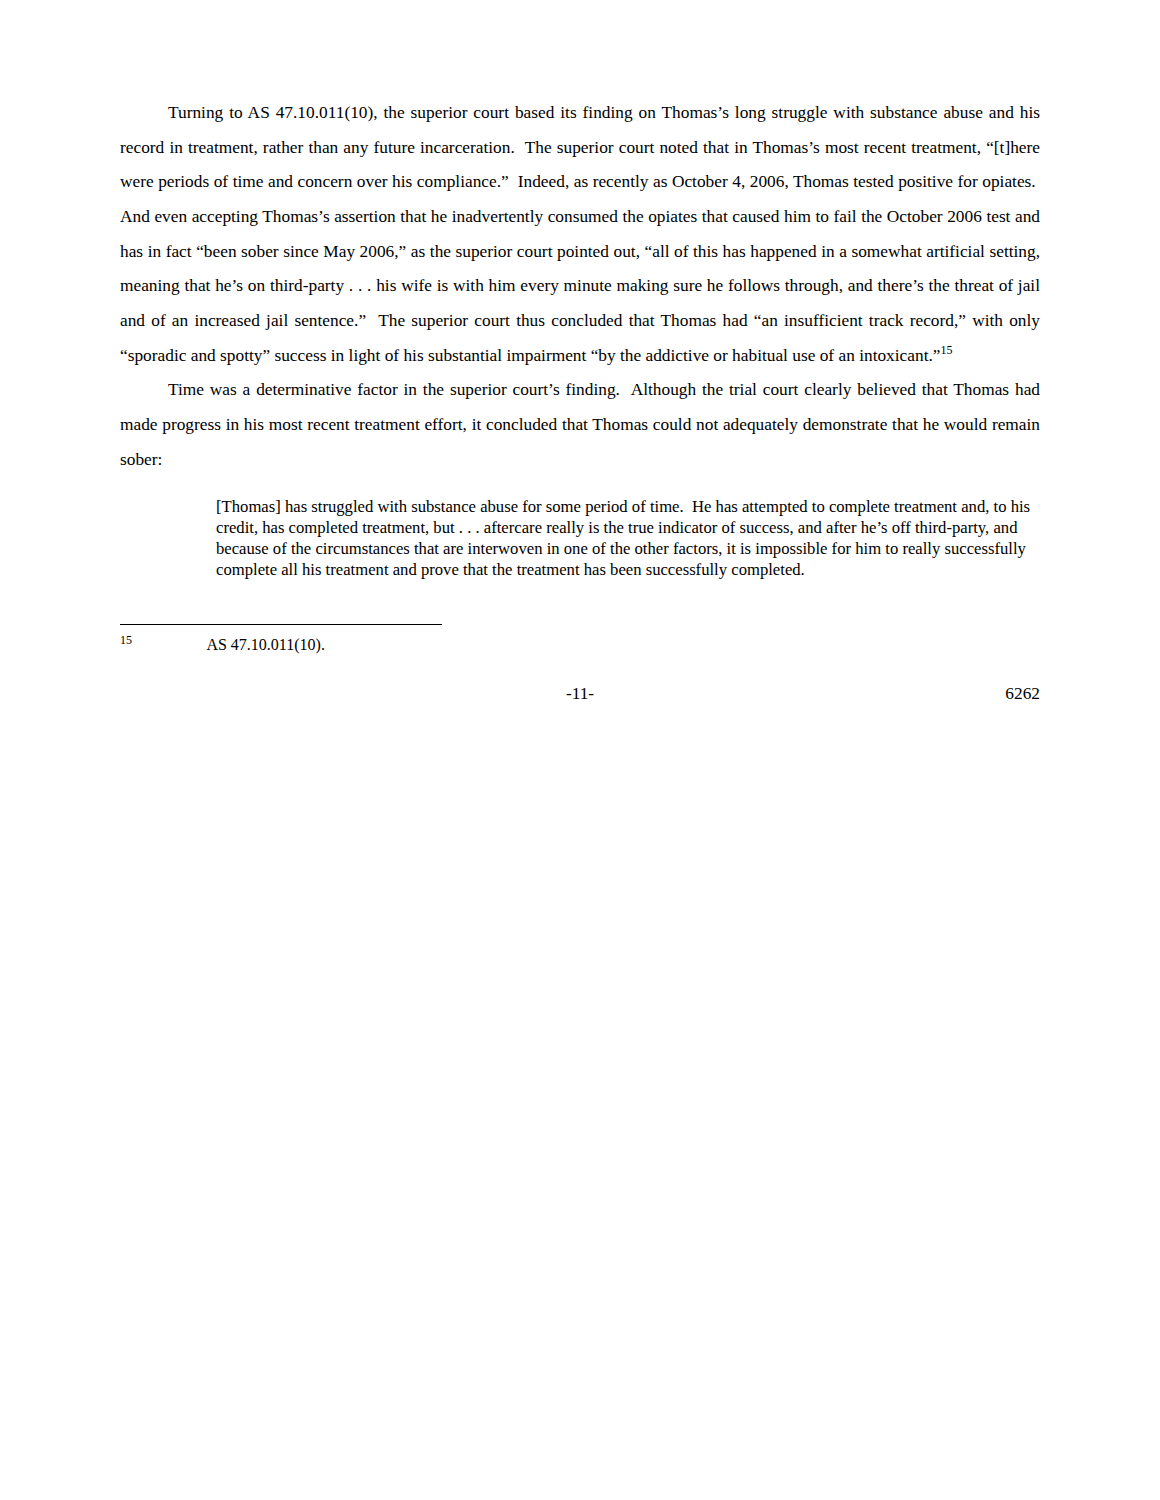Turning to AS 47.10.011(10), the superior court based its finding on Thomas’s long struggle with substance abuse and his record in treatment, rather than any future incarceration. The superior court noted that in Thomas’s most recent treatment, “[t]here were periods of time and concern over his compliance.” Indeed, as recently as October 4, 2006, Thomas tested positive for opiates. And even accepting Thomas’s assertion that he inadvertently consumed the opiates that caused him to fail the October 2006 test and has in fact “been sober since May 2006,” as the superior court pointed out, “all of this has happened in a somewhat artificial setting, meaning that he’s on third-party . . . his wife is with him every minute making sure he follows through, and there’s the threat of jail and of an increased jail sentence.” The superior court thus concluded that Thomas had “an insufficient track record,” with only “sporadic and spotty” success in light of his substantial impairment “by the addictive or habitual use of an intoxicant.”15
Time was a determinative factor in the superior court’s finding. Although the trial court clearly believed that Thomas had made progress in his most recent treatment effort, it concluded that Thomas could not adequately demonstrate that he would remain sober:
[Thomas] has struggled with substance abuse for some period of time. He has attempted to complete treatment and, to his credit, has completed treatment, but . . . aftercare really is the true indicator of success, and after he’s off third-party, and because of the circumstances that are interwoven in one of the other factors, it is impossible for him to really successfully complete all his treatment and prove that the treatment has been successfully completed.
15 AS 47.10.011(10).
-11-
6262